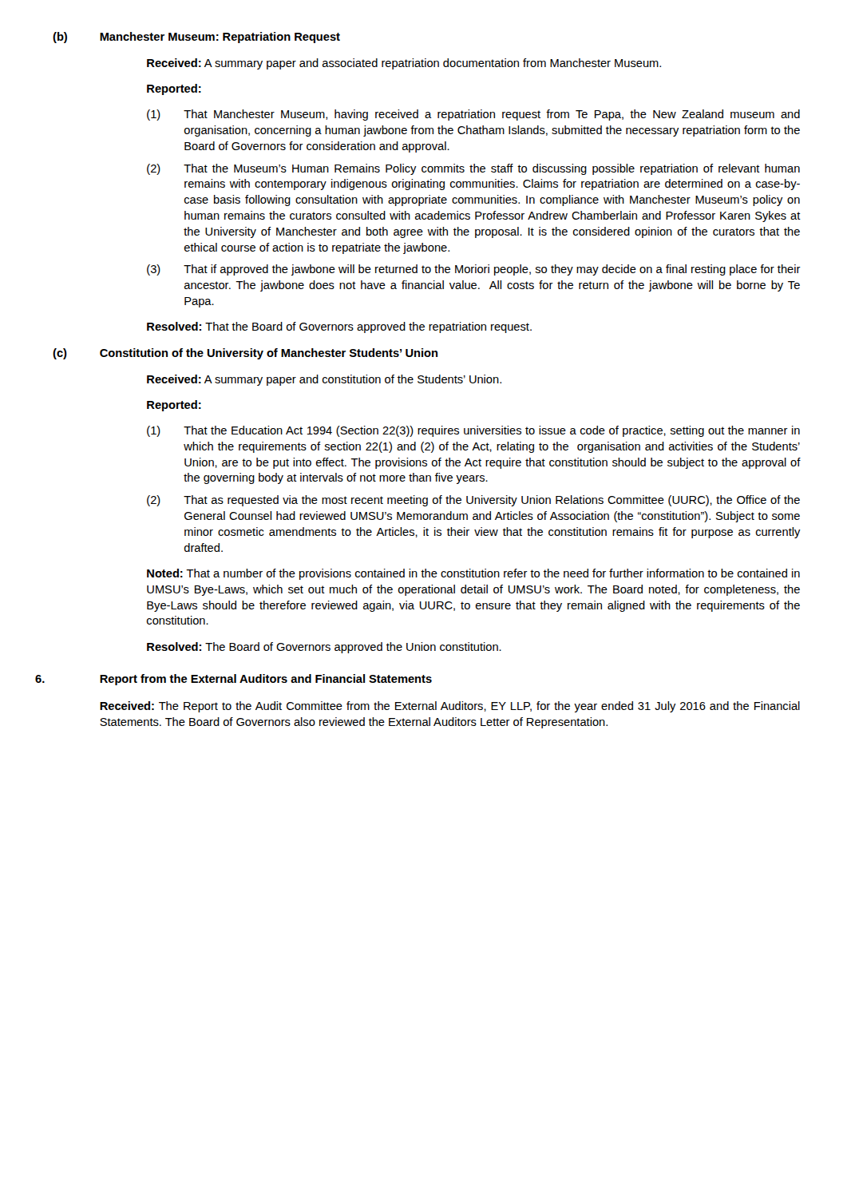(b)
Manchester Museum: Repatriation Request
Received: A summary paper and associated repatriation documentation from Manchester Museum.
Reported:
(1) That Manchester Museum, having received a repatriation request from Te Papa, the New Zealand museum and organisation, concerning a human jawbone from the Chatham Islands, submitted the necessary repatriation form to the Board of Governors for consideration and approval.
(2) That the Museum’s Human Remains Policy commits the staff to discussing possible repatriation of relevant human remains with contemporary indigenous originating communities. Claims for repatriation are determined on a case-by-case basis following consultation with appropriate communities. In compliance with Manchester Museum’s policy on human remains the curators consulted with academics Professor Andrew Chamberlain and Professor Karen Sykes at the University of Manchester and both agree with the proposal. It is the considered opinion of the curators that the ethical course of action is to repatriate the jawbone.
(3) That if approved the jawbone will be returned to the Moriori people, so they may decide on a final resting place for their ancestor. The jawbone does not have a financial value. All costs for the return of the jawbone will be borne by Te Papa.
Resolved: That the Board of Governors approved the repatriation request.
(c)
Constitution of the University of Manchester Students’ Union
Received: A summary paper and constitution of the Students’ Union.
Reported:
(1) That the Education Act 1994 (Section 22(3)) requires universities to issue a code of practice, setting out the manner in which the requirements of section 22(1) and (2) of the Act, relating to the organisation and activities of the Students’ Union, are to be put into effect. The provisions of the Act require that constitution should be subject to the approval of the governing body at intervals of not more than five years.
(2) That as requested via the most recent meeting of the University Union Relations Committee (UURC), the Office of the General Counsel had reviewed UMSU’s Memorandum and Articles of Association (the “constitution”). Subject to some minor cosmetic amendments to the Articles, it is their view that the constitution remains fit for purpose as currently drafted.
Noted: That a number of the provisions contained in the constitution refer to the need for further information to be contained in UMSU’s Bye-Laws, which set out much of the operational detail of UMSU’s work. The Board noted, for completeness, the Bye-Laws should be therefore reviewed again, via UURC, to ensure that they remain aligned with the requirements of the constitution.
Resolved: The Board of Governors approved the Union constitution.
6.
Report from the External Auditors and Financial Statements
Received: The Report to the Audit Committee from the External Auditors, EY LLP, for the year ended 31 July 2016 and the Financial Statements. The Board of Governors also reviewed the External Auditors Letter of Representation.